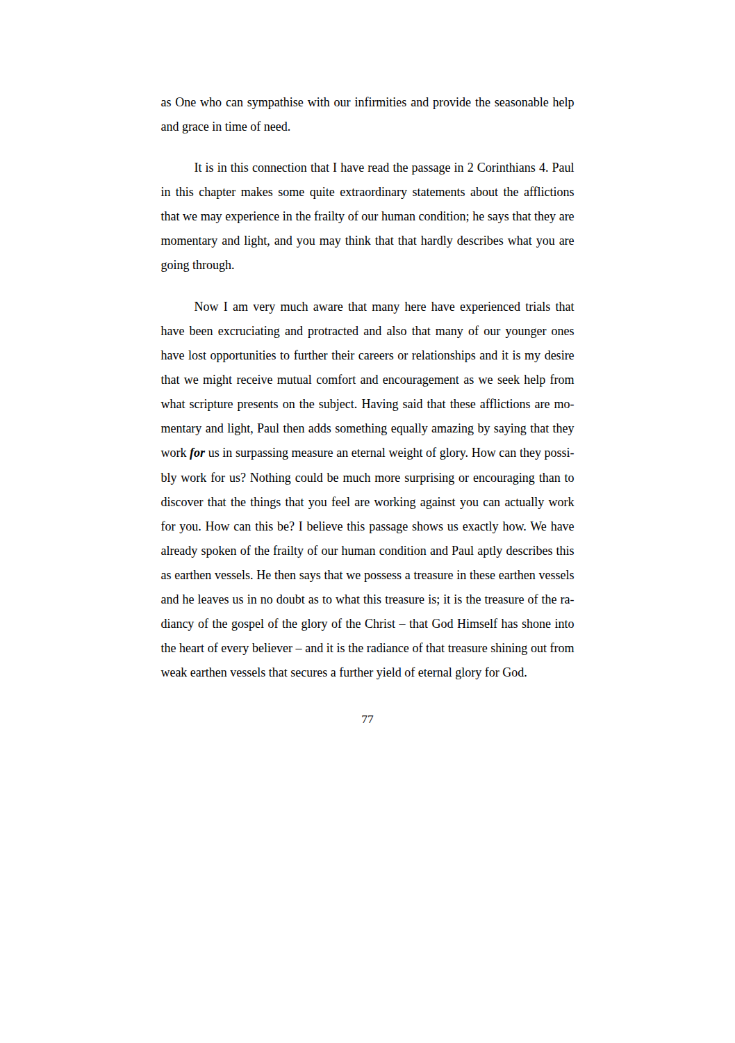as One who can sympathise with our infirmities and provide the seasonable help and grace in time of need.
It is in this connection that I have read the passage in 2 Corinthians 4. Paul in this chapter makes some quite extraordinary statements about the afflictions that we may experience in the frailty of our human condition; he says that they are momentary and light, and you may think that that hardly describes what you are going through.
Now I am very much aware that many here have experienced trials that have been excruciating and protracted and also that many of our younger ones have lost opportunities to further their careers or relationships and it is my desire that we might receive mutual comfort and encouragement as we seek help from what scripture presents on the subject. Having said that these afflictions are momentary and light, Paul then adds something equally amazing by saying that they work for us in surpassing measure an eternal weight of glory. How can they possibly work for us? Nothing could be much more surprising or encouraging than to discover that the things that you feel are working against you can actually work for you. How can this be? I believe this passage shows us exactly how. We have already spoken of the frailty of our human condition and Paul aptly describes this as earthen vessels. He then says that we possess a treasure in these earthen vessels and he leaves us in no doubt as to what this treasure is; it is the treasure of the radiancy of the gospel of the glory of the Christ – that God Himself has shone into the heart of every believer – and it is the radiance of that treasure shining out from weak earthen vessels that secures a further yield of eternal glory for God.
77